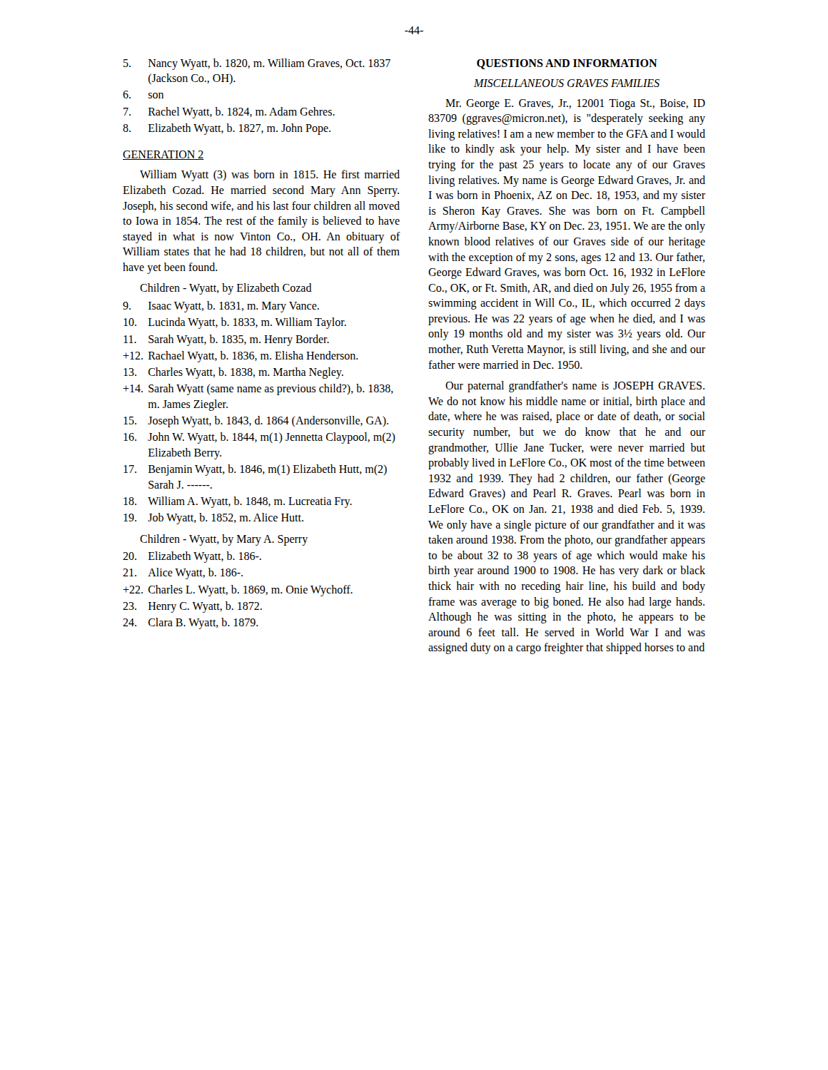-44-
5. Nancy Wyatt, b. 1820, m. William Graves, Oct. 1837 (Jackson Co., OH).
6. son
7. Rachel Wyatt, b. 1824, m. Adam Gehres.
8. Elizabeth Wyatt, b. 1827, m. John Pope.
GENERATION 2
William Wyatt (3) was born in 1815. He first married Elizabeth Cozad. He married second Mary Ann Sperry. Joseph, his second wife, and his last four children all moved to Iowa in 1854. The rest of the family is believed to have stayed in what is now Vinton Co., OH. An obituary of William states that he had 18 children, but not all of them have yet been found.
Children - Wyatt, by Elizabeth Cozad
9. Isaac Wyatt, b. 1831, m. Mary Vance.
10. Lucinda Wyatt, b. 1833, m. William Taylor.
11. Sarah Wyatt, b. 1835, m. Henry Border.
+12. Rachael Wyatt, b. 1836, m. Elisha Henderson.
13. Charles Wyatt, b. 1838, m. Martha Negley.
+14. Sarah Wyatt (same name as previous child?), b. 1838, m. James Ziegler.
15. Joseph Wyatt, b. 1843, d. 1864 (Andersonville, GA).
16. John W. Wyatt, b. 1844, m(1) Jennetta Claypool, m(2) Elizabeth Berry.
17. Benjamin Wyatt, b. 1846, m(1) Elizabeth Hutt, m(2) Sarah J. ------.
18. William A. Wyatt, b. 1848, m. Lucreatia Fry.
19. Job Wyatt, b. 1852, m. Alice Hutt.
Children - Wyatt, by Mary A. Sperry
20. Elizabeth Wyatt, b. 186-.
21. Alice Wyatt, b. 186-.
+22. Charles L. Wyatt, b. 1869, m. Onie Wychoff.
23. Henry C. Wyatt, b. 1872.
24. Clara B. Wyatt, b. 1879.
QUESTIONS AND INFORMATION
MISCELLANEOUS GRAVES FAMILIES
Mr. George E. Graves, Jr., 12001 Tioga St., Boise, ID 83709 (ggraves@micron.net), is "desperately seeking any living relatives! I am a new member to the GFA and I would like to kindly ask your help. My sister and I have been trying for the past 25 years to locate any of our Graves living relatives. My name is George Edward Graves, Jr. and I was born in Phoenix, AZ on Dec. 18, 1953, and my sister is Sheron Kay Graves. She was born on Ft. Campbell Army/Airborne Base, KY on Dec. 23, 1951. We are the only known blood relatives of our Graves side of our heritage with the exception of my 2 sons, ages 12 and 13. Our father, George Edward Graves, was born Oct. 16, 1932 in LeFlore Co., OK, or Ft. Smith, AR, and died on July 26, 1955 from a swimming accident in Will Co., IL, which occurred 2 days previous. He was 22 years of age when he died, and I was only 19 months old and my sister was 3½ years old. Our mother, Ruth Veretta Maynor, is still living, and she and our father were married in Dec. 1950.
Our paternal grandfather's name is JOSEPH GRAVES. We do not know his middle name or initial, birth place and date, where he was raised, place or date of death, or social security number, but we do know that he and our grandmother, Ullie Jane Tucker, were never married but probably lived in LeFlore Co., OK most of the time between 1932 and 1939. They had 2 children, our father (George Edward Graves) and Pearl R. Graves. Pearl was born in LeFlore Co., OK on Jan. 21, 1938 and died Feb. 5, 1939. We only have a single picture of our grandfather and it was taken around 1938. From the photo, our grandfather appears to be about 32 to 38 years of age which would make his birth year around 1900 to 1908. He has very dark or black thick hair with no receding hair line, his build and body frame was average to big boned. He also had large hands. Although he was sitting in the photo, he appears to be around 6 feet tall. He served in World War I and was assigned duty on a cargo freighter that shipped horses to and